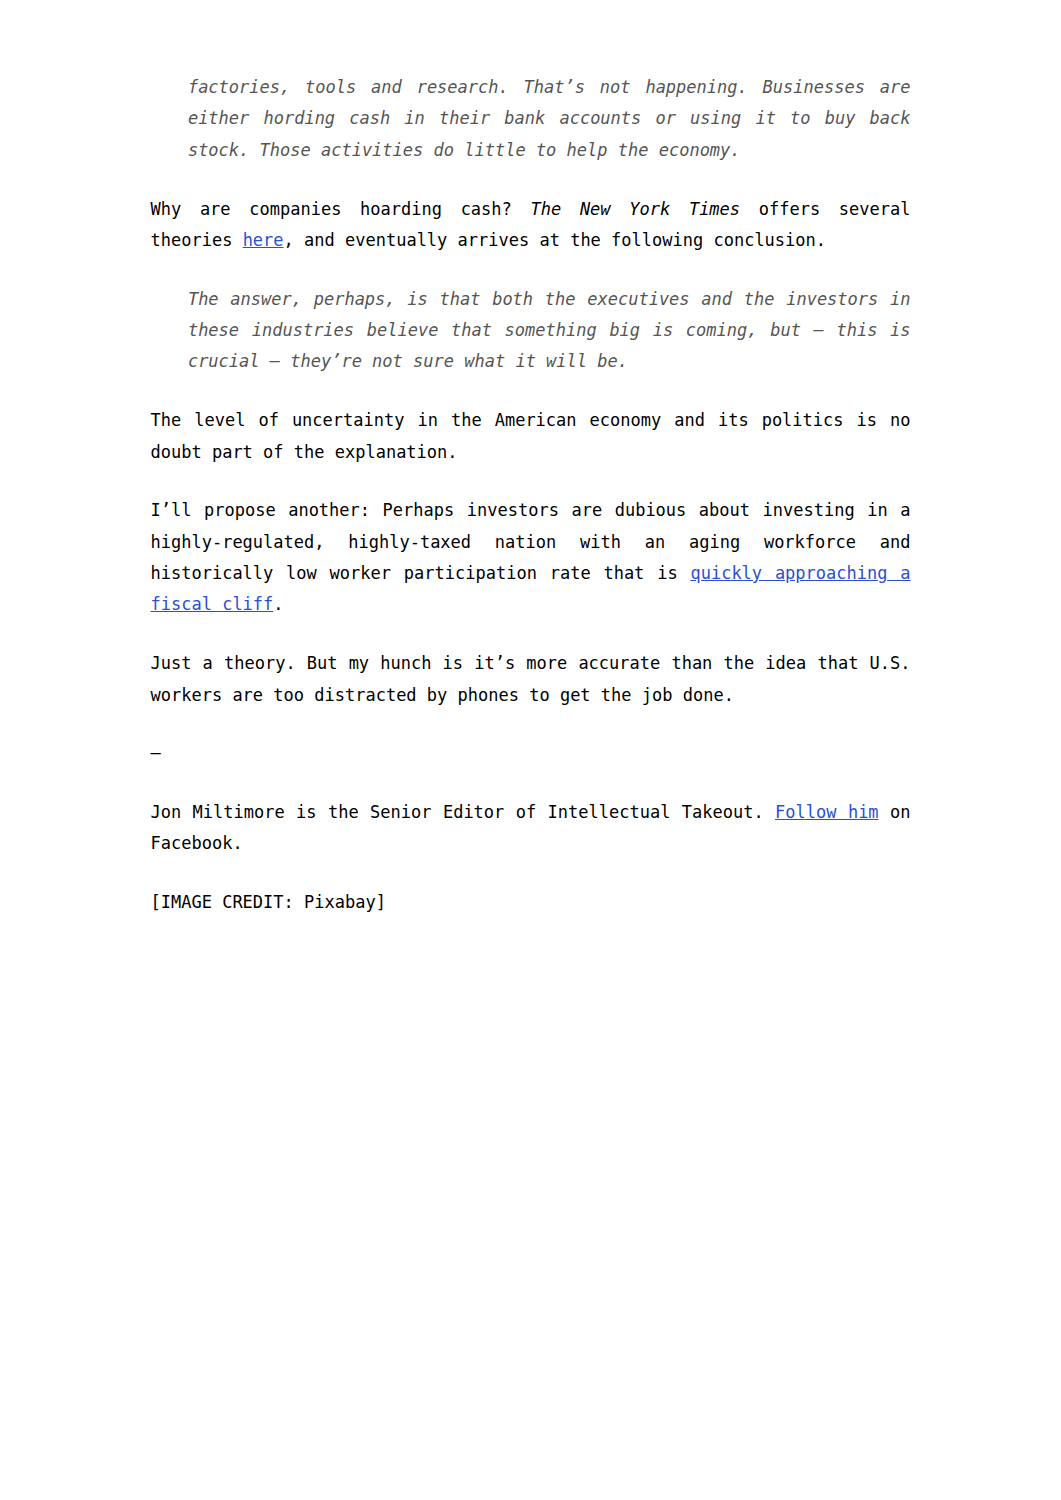factories, tools and research. That’s not happening. Businesses are either hording cash in their bank accounts or using it to buy back stock. Those activities do little to help the economy.
Why are companies hoarding cash? The New York Times offers several theories here, and eventually arrives at the following conclusion.
The answer, perhaps, is that both the executives and the investors in these industries believe that something big is coming, but — this is crucial — they’re not sure what it will be.
The level of uncertainty in the American economy and its politics is no doubt part of the explanation.
I’ll propose another: Perhaps investors are dubious about investing in a highly-regulated, highly-taxed nation with an aging workforce and historically low worker participation rate that is quickly approaching a fiscal cliff.
Just a theory. But my hunch is it’s more accurate than the idea that U.S. workers are too distracted by phones to get the job done.
—
Jon Miltimore is the Senior Editor of Intellectual Takeout. Follow him on Facebook.
[IMAGE CREDIT: Pixabay]